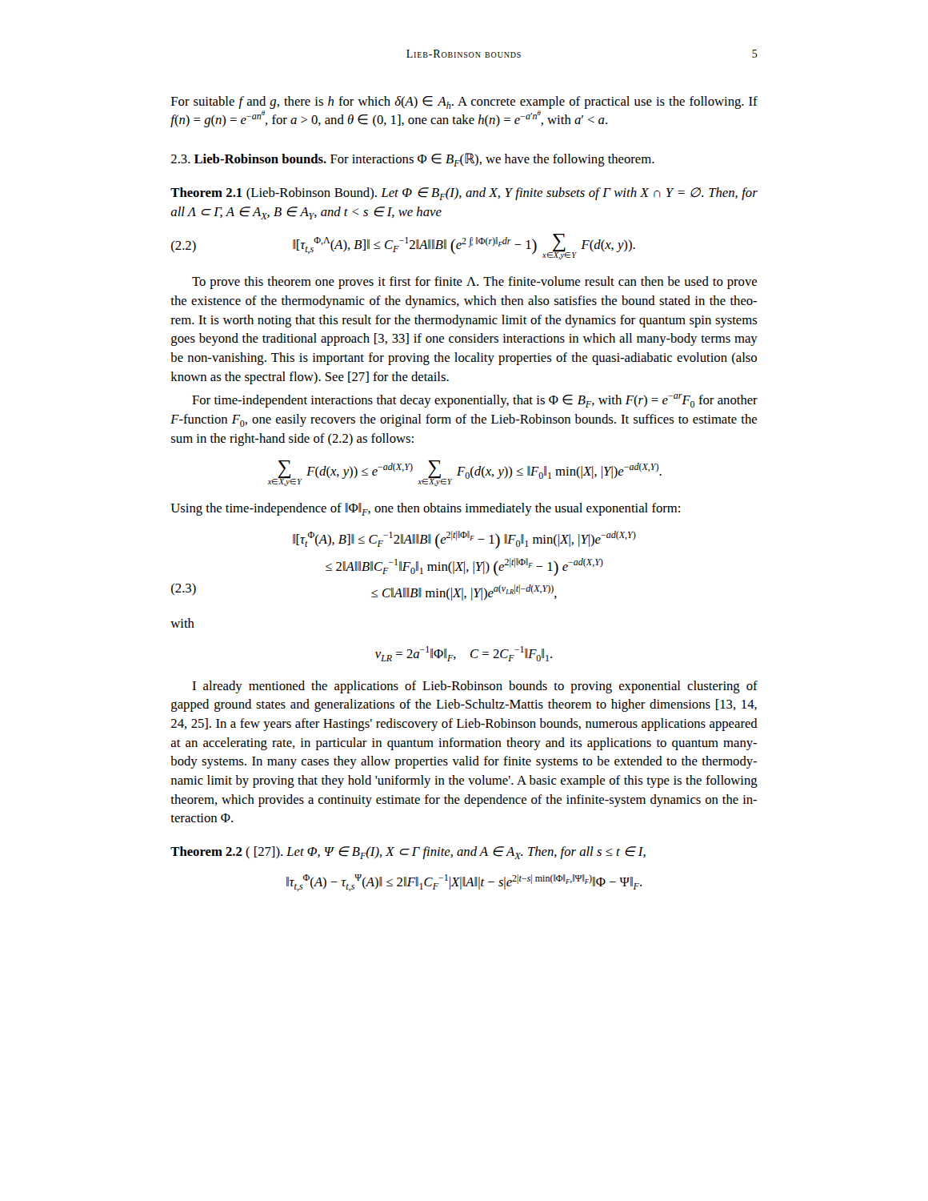Lieb-Robinson bounds 5
For suitable f and g, there is h for which δ(A) ∈ Ah. A concrete example of practical use is the following. If f(n) = g(n) = e−anθ, for a > 0, and θ ∈ (0, 1], one can take h(n) = e−a′nθ, with a′ < a.
2.3. Lieb-Robinson bounds. For interactions Φ ∈ BF(ℝ), we have the following theorem.
Theorem 2.1 (Lieb-Robinson Bound). Let Φ ∈ BF(I), and X, Y finite subsets of Γ with X ∩ Y = ∅. Then, for all Λ ⊂ Γ, A ∈ AX, B ∈ AY, and t < s ∈ I, we have
(2.2) ‖[τt,sΦ,Λ(A), B]‖ ≤ CF−12‖A‖‖B‖ (e2 ∫st ‖Φ(r)‖Fdr − 1) ∑x∈X,y∈Y F(d(x, y)).
To prove this theorem one proves it first for finite Λ. The finite-volume result can then be used to prove the existence of the thermodynamic of the dynamics, which then also satisfies the bound stated in the theorem. It is worth noting that this result for the thermodynamic limit of the dynamics for quantum spin systems goes beyond the traditional approach [3, 33] if one considers interactions in which all many-body terms may be non-vanishing. This is important for proving the locality properties of the quasi-adiabatic evolution (also known as the spectral flow). See [27] for the details.
For time-independent interactions that decay exponentially, that is Φ ∈ BF, with F(r) = e−arF0 for another F-function F0, one easily recovers the original form of the Lieb-Robinson bounds. It suffices to estimate the sum in the right-hand side of (2.2) as follows:
∑x∈X,y∈Y F(d(x, y)) ≤ e−ad(X,Y) ∑x∈X,y∈Y F0(d(x, y)) ≤ ‖F0‖1 min(|X|, |Y|)e−ad(X,Y).
Using the time-independence of ‖Φ‖F, one then obtains immediately the usual exponential form:
‖[τtΦ(A), B]‖ ≤ CF−12‖A‖‖B‖ (e2|t|‖Φ‖F − 1) ‖F0‖1 min(|X|, |Y|)e−ad(X,Y) ≤ 2‖A‖‖B‖CF−1‖F0‖1 min(|X|, |Y|) (e2|t|‖Φ‖F − 1) e−ad(X,Y) ≤ C‖A‖‖B‖ min(|X|, |Y|)ea(vLR|t|−d(X,Y)), (2.3)
with
vLR = 2a−1‖Φ‖F, C = 2CF−1‖F0‖1.
I already mentioned the applications of Lieb-Robinson bounds to proving exponential clustering of gapped ground states and generalizations of the Lieb-Schultz-Mattis theorem to higher dimensions [13, 14, 24, 25]. In a few years after Hastings' rediscovery of Lieb-Robinson bounds, numerous applications appeared at an accelerating rate, in particular in quantum information theory and its applications to quantum many-body systems. In many cases they allow properties valid for finite systems to be extended to the thermodynamic limit by proving that they hold 'uniformly in the volume'. A basic example of this type is the following theorem, which provides a continuity estimate for the dependence of the infinite-system dynamics on the interaction Φ.
Theorem 2.2 ( [27]). Let Φ, Ψ ∈ BF(I), X ⊂ Γ finite, and A ∈ AX. Then, for all s ≤ t ∈ I,
‖τt,sΦ(A) − τt,sΨ(A)‖ ≤ 2‖F‖1CF−1|X|‖A‖|t − s|e2|t−s| min(‖Φ‖F,‖Ψ‖F)‖Φ − Ψ‖F.